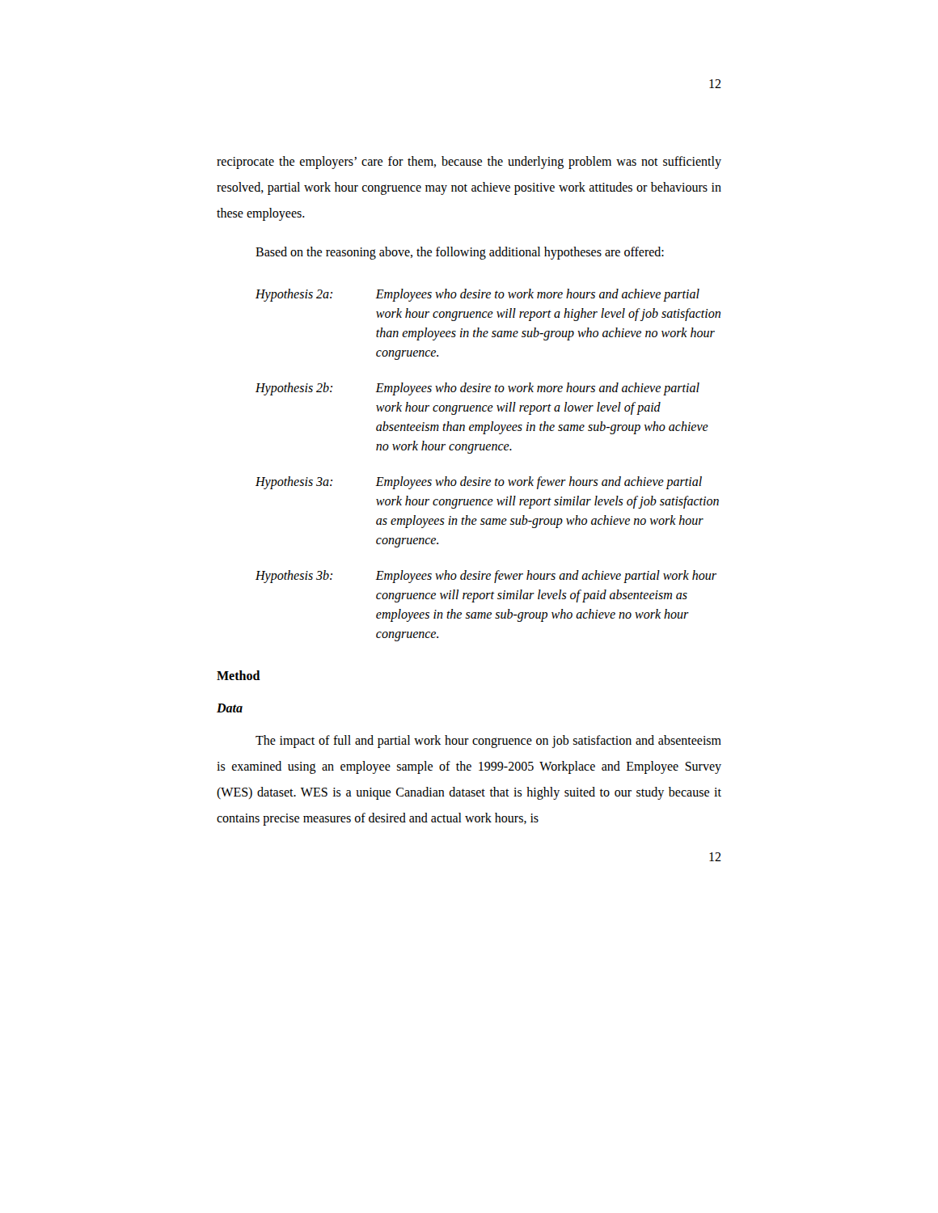12
reciprocate the employers’ care for them, because the underlying problem was not sufficiently resolved, partial work hour congruence may not achieve positive work attitudes or behaviours in these employees.
Based on the reasoning above, the following additional hypotheses are offered:
Hypothesis 2a:
Employees who desire to work more hours and achieve partial work hour congruence will report a higher level of job satisfaction than employees in the same sub-group who achieve no work hour congruence.
Hypothesis 2b:
Employees who desire to work more hours and achieve partial work hour congruence will report a lower level of paid absenteeism than employees in the same sub-group who achieve no work hour congruence.
Hypothesis 3a:
Employees who desire to work fewer hours and achieve partial work hour congruence will report similar levels of job satisfaction as employees in the same sub-group who achieve no work hour congruence.
Hypothesis 3b:
Employees who desire fewer hours and achieve partial work hour congruence will report similar levels of paid absenteeism as employees in the same sub-group who achieve no work hour congruence.
Method
Data
The impact of full and partial work hour congruence on job satisfaction and absenteeism is examined using an employee sample of the 1999-2005 Workplace and Employee Survey (WES) dataset. WES is a unique Canadian dataset that is highly suited to our study because it contains precise measures of desired and actual work hours, is
12